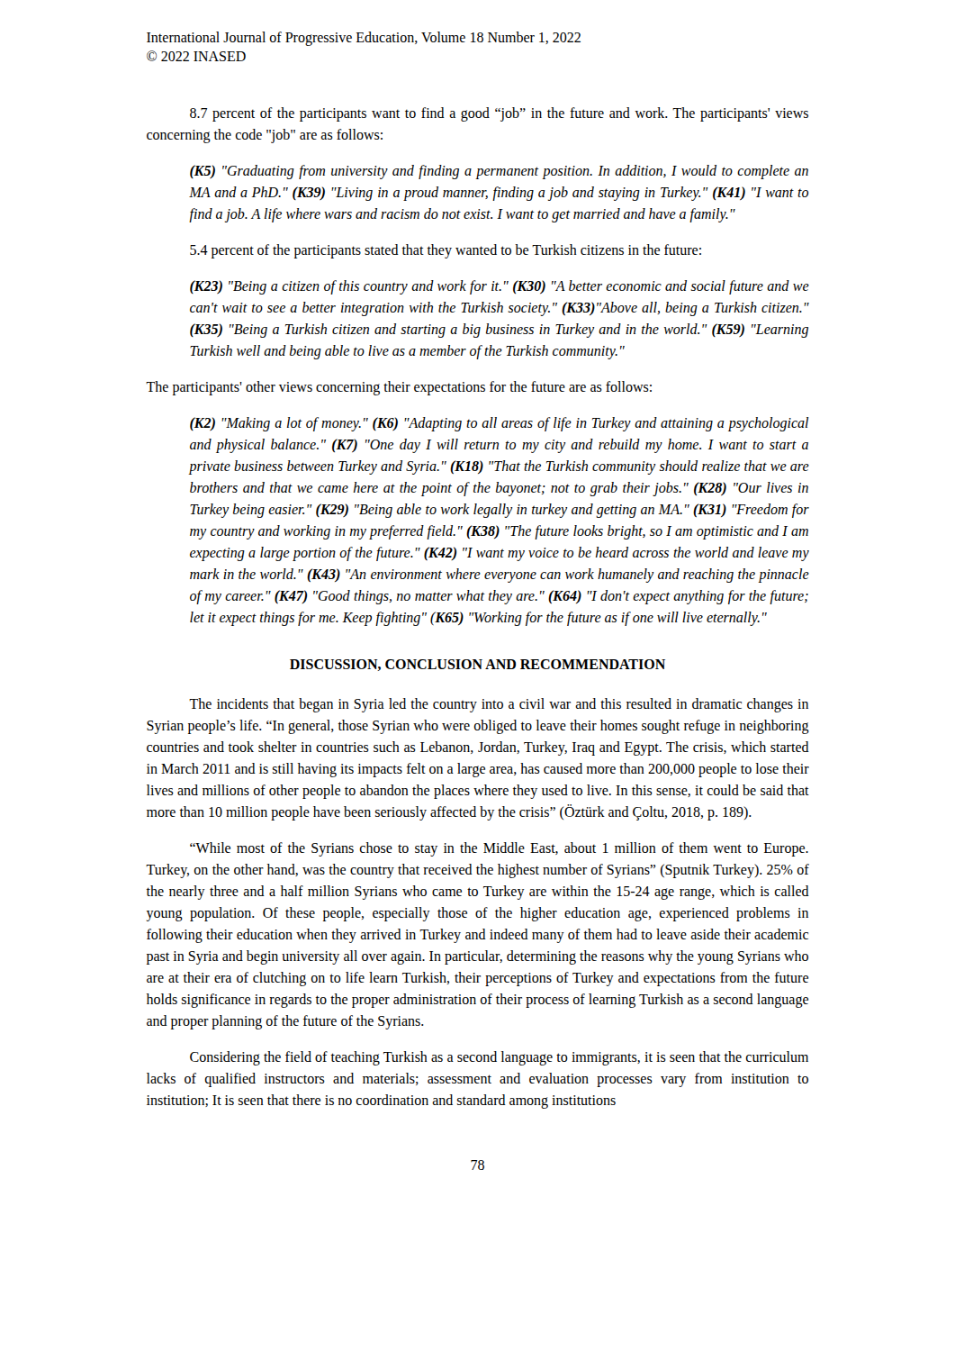International Journal of Progressive Education, Volume 18 Number 1, 2022
© 2022 INASED
8.7 percent of the participants want to find a good “job” in the future and work. The participants' views concerning the code "job" are as follows:
(K5) "Graduating from university and finding a permanent position. In addition, I would to complete an MA and a PhD." (K39) "Living in a proud manner, finding a job and staying in Turkey." (K41) "I want to find a job. A life where wars and racism do not exist. I want to get married and have a family."
5.4 percent of the participants stated that they wanted to be Turkish citizens in the future:
(K23) "Being a citizen of this country and work for it." (K30) "A better economic and social future and we can't wait to see a better integration with the Turkish society." (K33)"Above all, being a Turkish citizen." (K35) "Being a Turkish citizen and starting a big business in Turkey and in the world." (K59) "Learning Turkish well and being able to live as a member of the Turkish community."
The participants' other views concerning their expectations for the future are as follows:
(K2) "Making a lot of money." (K6) "Adapting to all areas of life in Turkey and attaining a psychological and physical balance." (K7) "One day I will return to my city and rebuild my home. I want to start a private business between Turkey and Syria." (K18) "That the Turkish community should realize that we are brothers and that we came here at the point of the bayonet; not to grab their jobs." (K28) "Our lives in Turkey being easier." (K29) "Being able to work legally in turkey and getting an MA." (K31) "Freedom for my country and working in my preferred field." (K38) "The future looks bright, so I am optimistic and I am expecting a large portion of the future." (K42) "I want my voice to be heard across the world and leave my mark in the world." (K43) "An environment where everyone can work humanely and reaching the pinnacle of my career." (K47) "Good things, no matter what they are." (K64) "I don't expect anything for the future; let it expect things for me. Keep fighting" (K65) "Working for the future as if one will live eternally."
Discussion, Conclusion and Recommendation
The incidents that began in Syria led the country into a civil war and this resulted in dramatic changes in Syrian people’s life. “In general, those Syrian who were obliged to leave their homes sought refuge in neighboring countries and took shelter in countries such as Lebanon, Jordan, Turkey, Iraq and Egypt. The crisis, which started in March 2011 and is still having its impacts felt on a large area, has caused more than 200,000 people to lose their lives and millions of other people to abandon the places where they used to live. In this sense, it could be said that more than 10 million people have been seriously affected by the crisis” (Öztürk and Çoltu, 2018, p. 189).
“While most of the Syrians chose to stay in the Middle East, about 1 million of them went to Europe. Turkey, on the other hand, was the country that received the highest number of Syrians” (Sputnik Turkey). 25% of the nearly three and a half million Syrians who came to Turkey are within the 15-24 age range, which is called young population. Of these people, especially those of the higher education age, experienced problems in following their education when they arrived in Turkey and indeed many of them had to leave aside their academic past in Syria and begin university all over again. In particular, determining the reasons why the young Syrians who are at their era of clutching on to life learn Turkish, their perceptions of Turkey and expectations from the future holds significance in regards to the proper administration of their process of learning Turkish as a second language and proper planning of the future of the Syrians.
Considering the field of teaching Turkish as a second language to immigrants, it is seen that the curriculum lacks of qualified instructors and materials; assessment and evaluation processes vary from institution to institution; It is seen that there is no coordination and standard among institutions
78